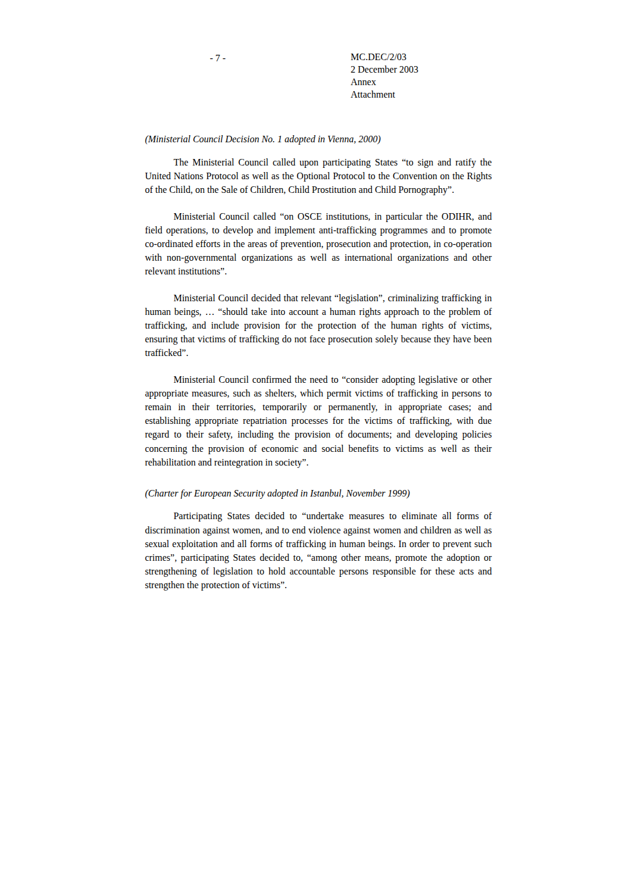- 7 -
MC.DEC/2/03
2 December 2003
Annex
Attachment
(Ministerial Council Decision No. 1 adopted in Vienna, 2000)
The Ministerial Council called upon participating States “to sign and ratify the United Nations Protocol as well as the Optional Protocol to the Convention on the Rights of the Child, on the Sale of Children, Child Prostitution and Child Pornography”.
Ministerial Council called “on OSCE institutions, in particular the ODIHR, and field operations, to develop and implement anti-trafficking programmes and to promote co-ordinated efforts in the areas of prevention, prosecution and protection, in co-operation with non-governmental organizations as well as international organizations and other relevant institutions”.
Ministerial Council decided that relevant “legislation”, criminalizing trafficking in human beings, … “should take into account a human rights approach to the problem of trafficking, and include provision for the protection of the human rights of victims, ensuring that victims of trafficking do not face prosecution solely because they have been trafficked”.
Ministerial Council confirmed the need to “consider adopting legislative or other appropriate measures, such as shelters, which permit victims of trafficking in persons to remain in their territories, temporarily or permanently, in appropriate cases; and establishing appropriate repatriation processes for the victims of trafficking, with due regard to their safety, including the provision of documents; and developing policies concerning the provision of economic and social benefits to victims as well as their rehabilitation and reintegration in society”.
(Charter for European Security adopted in Istanbul, November 1999)
Participating States decided to “undertake measures to eliminate all forms of discrimination against women, and to end violence against women and children as well as sexual exploitation and all forms of trafficking in human beings. In order to prevent such crimes”, participating States decided to, “among other means, promote the adoption or strengthening of legislation to hold accountable persons responsible for these acts and strengthen the protection of victims”.